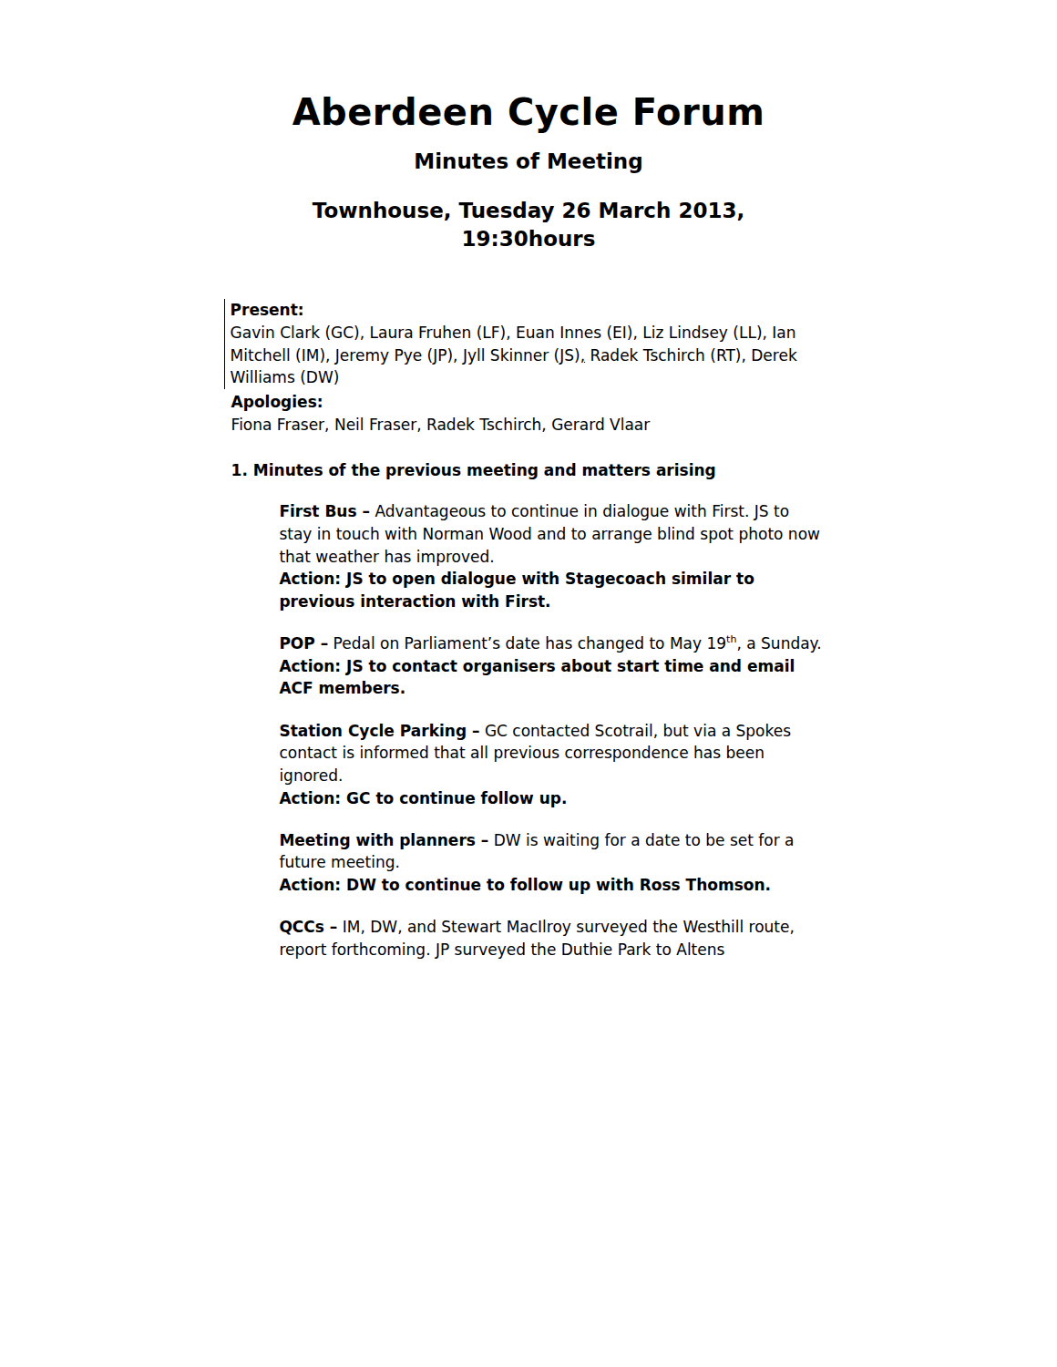Aberdeen Cycle Forum
Minutes of Meeting
Townhouse, Tuesday 26 March 2013,
19:30hours
Present:
Gavin Clark (GC), Laura Fruhen (LF), Euan Innes (EI), Liz Lindsey (LL), Ian Mitchell (IM), Jeremy Pye (JP), Jyll Skinner (JS), Radek Tschirch (RT), Derek Williams (DW)
Apologies:
Fiona Fraser, Neil Fraser, Radek Tschirch, Gerard Vlaar
1. Minutes of the previous meeting and matters arising
First Bus – Advantageous to continue in dialogue with First. JS to stay in touch with Norman Wood and to arrange blind spot photo now that weather has improved.
Action: JS to open dialogue with Stagecoach similar to previous interaction with First.
POP – Pedal on Parliament’s date has changed to May 19th, a Sunday.
Action: JS to contact organisers about start time and email ACF members.
Station Cycle Parking – GC contacted Scotrail, but via a Spokes contact is informed that all previous correspondence has been ignored.
Action: GC to continue follow up.
Meeting with planners – DW is waiting for a date to be set for a future meeting.
Action: DW to continue to follow up with Ross Thomson.
QCCs – IM, DW, and Stewart MacIlroy surveyed the Westhill route, report forthcoming. JP surveyed the Duthie Park to Altens